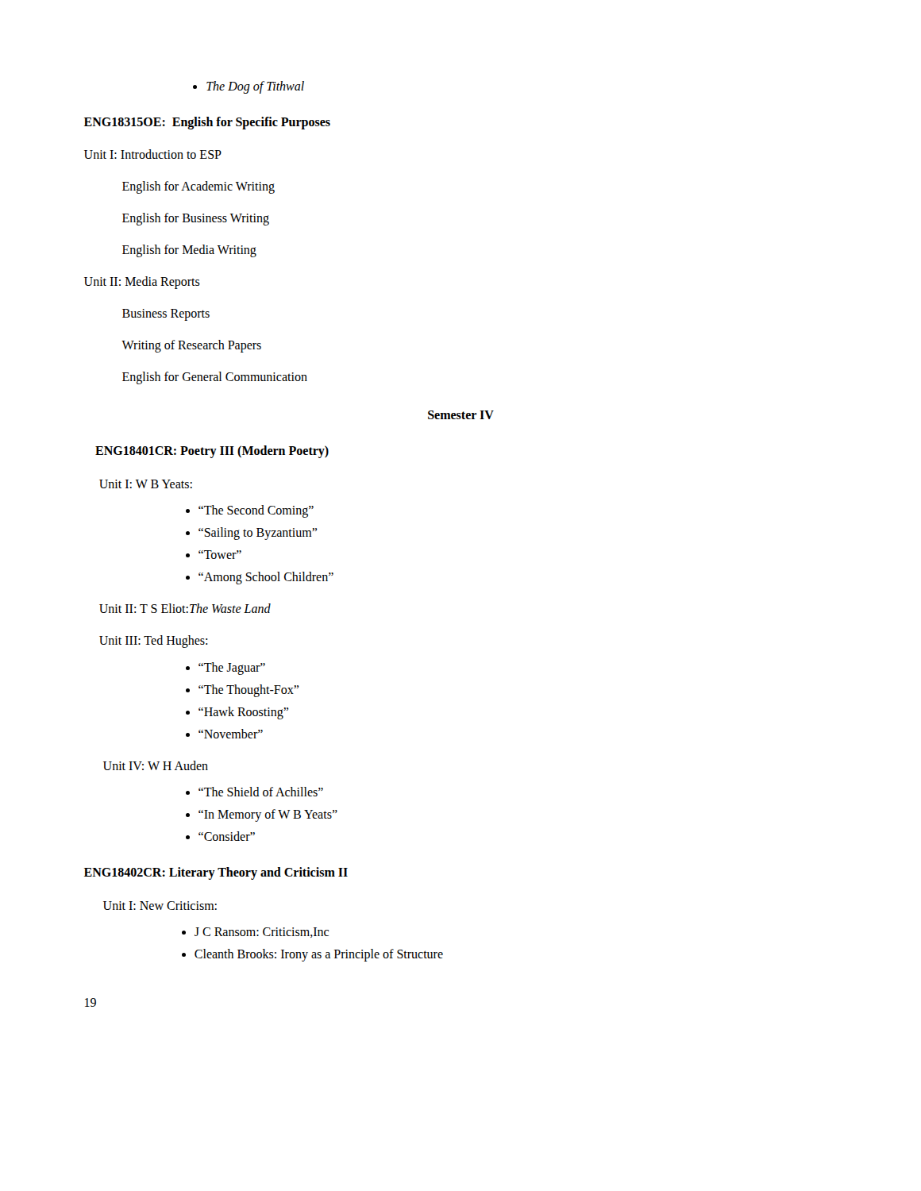The Dog of Tithwal
ENG18315OE: English for Specific Purposes
Unit I: Introduction to ESP
English for Academic Writing
English for Business Writing
English for Media Writing
Unit II: Media Reports
Business Reports
Writing of Research Papers
English for General Communication
Semester IV
ENG18401CR: Poetry III (Modern Poetry)
Unit I: W B Yeats:
“The Second Coming”
“Sailing to Byzantium”
“Tower”
“Among School Children”
Unit II: T S Eliot:The Waste Land
Unit III: Ted Hughes:
“The Jaguar”
“The Thought-Fox”
“Hawk Roosting”
“November”
Unit IV: W H Auden
“The Shield of Achilles”
“In Memory of W B Yeats”
“Consider”
ENG18402CR: Literary Theory and Criticism II
Unit I: New Criticism:
J C Ransom: Criticism,Inc
Cleanth Brooks: Irony as a Principle of Structure
19